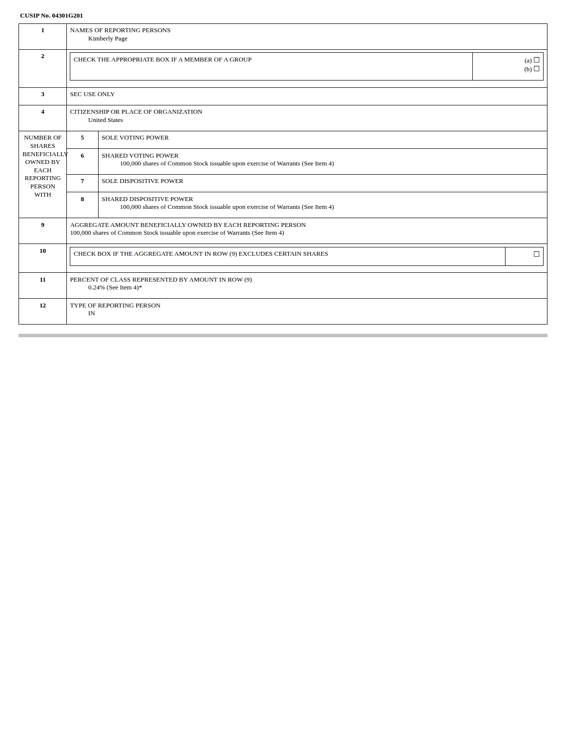CUSIP No. 04301G201
| 1 | NAMES OF REPORTING PERSONS Kimberly Page |
| 2 | / CHECK THE APPROPRIATE BOX IF A MEMBER OF A GROUP / (a) ☐ (b) ☐ / |
| 3 | SEC USE ONLY |
| 4 | CITIZENSHIP OR PLACE OF ORGANIZATION United States |
| NUMBER OF SHARES BENEFICIALLY OWNED BY EACH REPORTING PERSON WITH | 5 | SOLE VOTING POWER |
| 6 | SHARED VOTING POWER 100,000 shares of Common Stock issuable upon exercise of Warrants (See Item 4) |
| 7 | SOLE DISPOSITIVE POWER |
| 8 | SHARED DISPOSITIVE POWER 100,000 shares of Common Stock issuable upon exercise of Warrants (See Item 4) |
| 9 | AGGREGATE AMOUNT BENEFICIALLY OWNED BY EACH REPORTING PERSON 100,000 shares of Common Stock issuable upon exercise of Warrants (See Item 4) |
| 10 | / CHECK BOX IF THE AGGREGATE AMOUNT IN ROW (9) EXCLUDES CERTAIN SHARES / ☐ / |
| 11 | PERCENT OF CLASS REPRESENTED BY AMOUNT IN ROW (9) 0.24% (See Item 4)* |
| 12 | TYPE OF REPORTING PERSON IN |